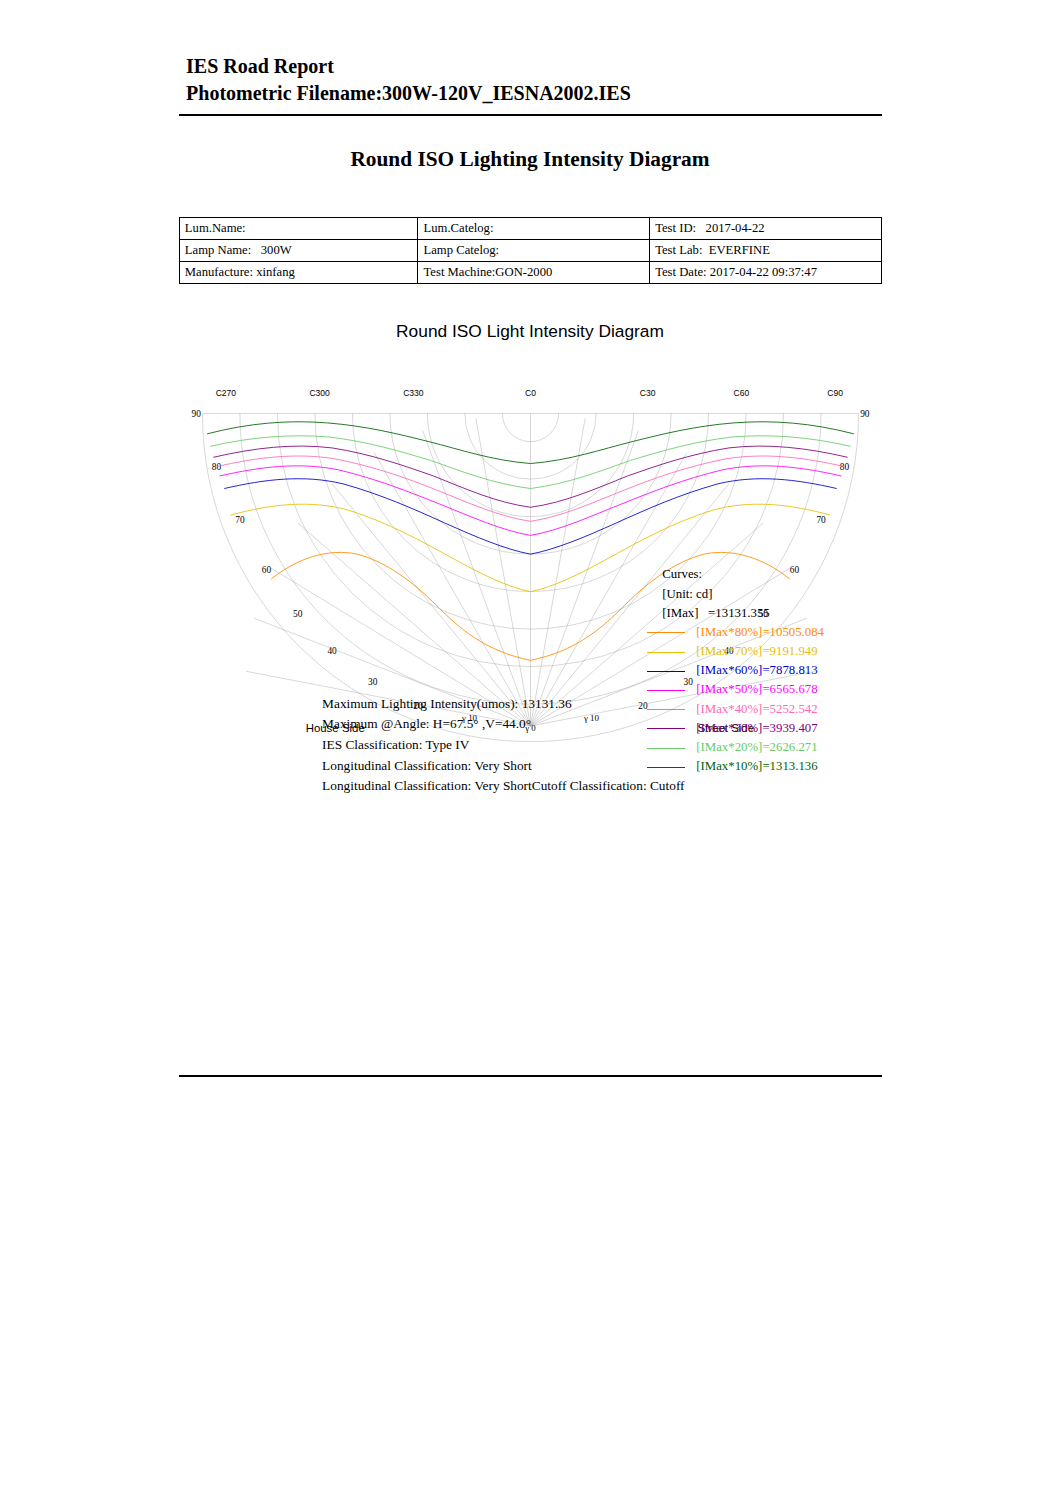IES Road Report
Photometric Filename:300W-120V_IESNA2002.IES
Round ISO Lighting Intensity Diagram
| Lum.Name: | Lum.Catelog: | Test ID: 2017-04-22 |
| Lamp Name: 300W | Lamp Catelog: | Test Lab: EVERFINE |
| Manufacture: xinfang | Test Machine:GON-2000 | Test Date: 2017-04-22 09:37:47 |
Round ISO Light Intensity Diagram
C270 C300 C330 C0 C30 C60 C90 90 90 80 70 60 50 40 30 20 80 70 60 50 40 30 20 γ 10 γ 0 γ 10 House Side Street Side
Curves:
[Unit: cd]
[IMax] =13131.355
| | [IMax*80%]=10505.084 |
| | [IMax*70%]=9191.949 |
| | [IMax*60%]=7878.813 |
| | [IMax*50%]=6565.678 |
| | [IMax*40%]=5252.542 |
| | [IMax*30%]=3939.407 |
| | [IMax*20%]=2626.271 |
| | [IMax*10%]=1313.136 |
Maximum Lighting Intensity(umos): 13131.36
Maximum @Angle: H=67.5° ,V=44.0°
IES Classification: Type IV
Longitudinal Classification: Very Short
Longitudinal Classification: Very ShortCutoff Classification: Cutoff